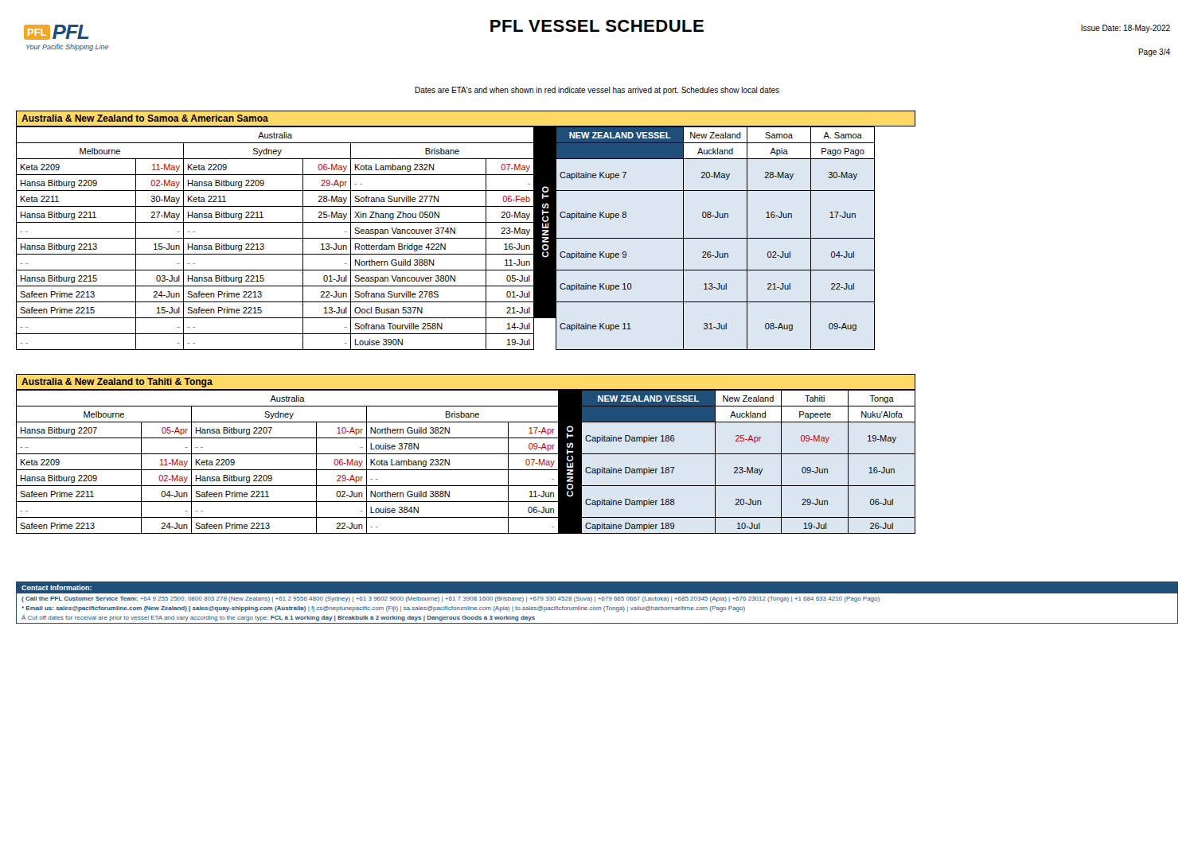PFL PFL
Your Pacific Shipping Line
PFL VESSEL SCHEDULE
Issue Date: 18-May-2022
Page 3/4
Dates are ETA's and when shown in red indicate vessel has arrived at port. Schedules show local dates
Australia & New Zealand to Samoa & American Samoa
| Australia | CONNECTS TO | NEW ZEALAND VESSEL | New Zealand | Samoa | A. Samoa |
| Melbourne | Sydney | Brisbane | | Auckland | Apia | Pago Pago |
| Keta 2209 | 11-May | Keta 2209 | 06-May | Kota Lambang 232N | 07-May | Capitaine Kupe 7 | 20-May | 28-May | 30-May |
| Hansa Bitburg 2209 | 02-May | Hansa Bitburg 2209 | 29-Apr | - - | - |
| Keta 2211 | 30-May | Keta 2211 | 28-May | Sofrana Surville 277N | 06-Feb | Capitaine Kupe 8 | 08-Jun | 16-Jun | 17-Jun |
| Hansa Bitburg 2211 | 27-May | Hansa Bitburg 2211 | 25-May | Xin Zhang Zhou 050N | 20-May |
| - - | - | - - | - | Seaspan Vancouver 374N | 23-May |
| Hansa Bitburg 2213 | 15-Jun | Hansa Bitburg 2213 | 13-Jun | Rotterdam Bridge 422N | 16-Jun | Capitaine Kupe 9 | 26-Jun | 02-Jul | 04-Jul |
| - - | - | - - | - | Northern Guild 388N | 11-Jun |
| Hansa Bitburg 2215 | 03-Jul | Hansa Bitburg 2215 | 01-Jul | Seaspan Vancouver 380N | 05-Jul | Capitaine Kupe 10 | 13-Jul | 21-Jul | 22-Jul |
| Safeen Prime 2213 | 24-Jun | Safeen Prime 2213 | 22-Jun | Sofrana Surville 278S | 01-Jul |
| Safeen Prime 2215 | 15-Jul | Safeen Prime 2215 | 13-Jul | Oocl Busan 537N | 21-Jul | Capitaine Kupe 11 | 31-Jul | 08-Aug | 09-Aug |
| - - | - | - - | - | Sofrana Tourville 258N | 14-Jul |
| - - | - | - - | - | Louise 390N | 19-Jul | | | | | |
Australia & New Zealand to Tahiti & Tonga
| Australia | CONNECTS TO | NEW ZEALAND VESSEL | New Zealand | Tahiti | Tonga |
| Melbourne | Sydney | Brisbane | | Auckland | Papeete | Nuku'Alofa |
| Hansa Bitburg 2207 | 05-Apr | Hansa Bitburg 2207 | 10-Apr | Northern Guild 382N | 17-Apr | Capitaine Dampier 186 | 25-Apr | 09-May | 19-May |
| - - | - | - - | - | Louise 378N | 09-Apr |
| Keta 2209 | 11-May | Keta 2209 | 06-May | Kota Lambang 232N | 07-May | Capitaine Dampier 187 | 23-May | 09-Jun | 16-Jun |
| Hansa Bitburg 2209 | 02-May | Hansa Bitburg 2209 | 29-Apr | - - | - |
| Safeen Prime 2211 | 04-Jun | Safeen Prime 2211 | 02-Jun | Northern Guild 388N | 11-Jun | Capitaine Dampier 188 | 20-Jun | 29-Jun | 06-Jul |
| - - | - | - - | - | Louise 384N | 06-Jun |
| Safeen Prime 2213 | 24-Jun | Safeen Prime 2213 | 22-Jun | - - | - | Capitaine Dampier 189 | 10-Jul | 19-Jul | 26-Jul |
Contact Information:
( Call the PFL Customer Service Team: +64 9 255 2500, 0800 803 278 (New Zealans) | +61 2 9556 4800 (Sydney) | +61 3 9602 9600 (Melbourne) | +61 7 3908 1600 (Brisbane) | +679 330 4528 (Suva) | +679 665 0667 (Lautoka) | +685 20345 (Apia) | +676 23012 (Tonga) | +1 684 633 4210 (Pago Pago)
* Email us: sales@pacificforumline.com (New Zealand) | sales@quay-shipping.com (Australia) | fj.cs@neptunepacific.com (Fiji) | sa.sales@pacificforumline.com (Apia) | to.sales@pacificforumline.com (Tonga) | vailui@harbormaritime.com (Pago Pago)
Â Cut off dates for receival are prior to vessel ETA and vary according to the cargo type: FCL à 1 working day | Breakbulk à 2 working days | Dangerous Goods à 3 working days